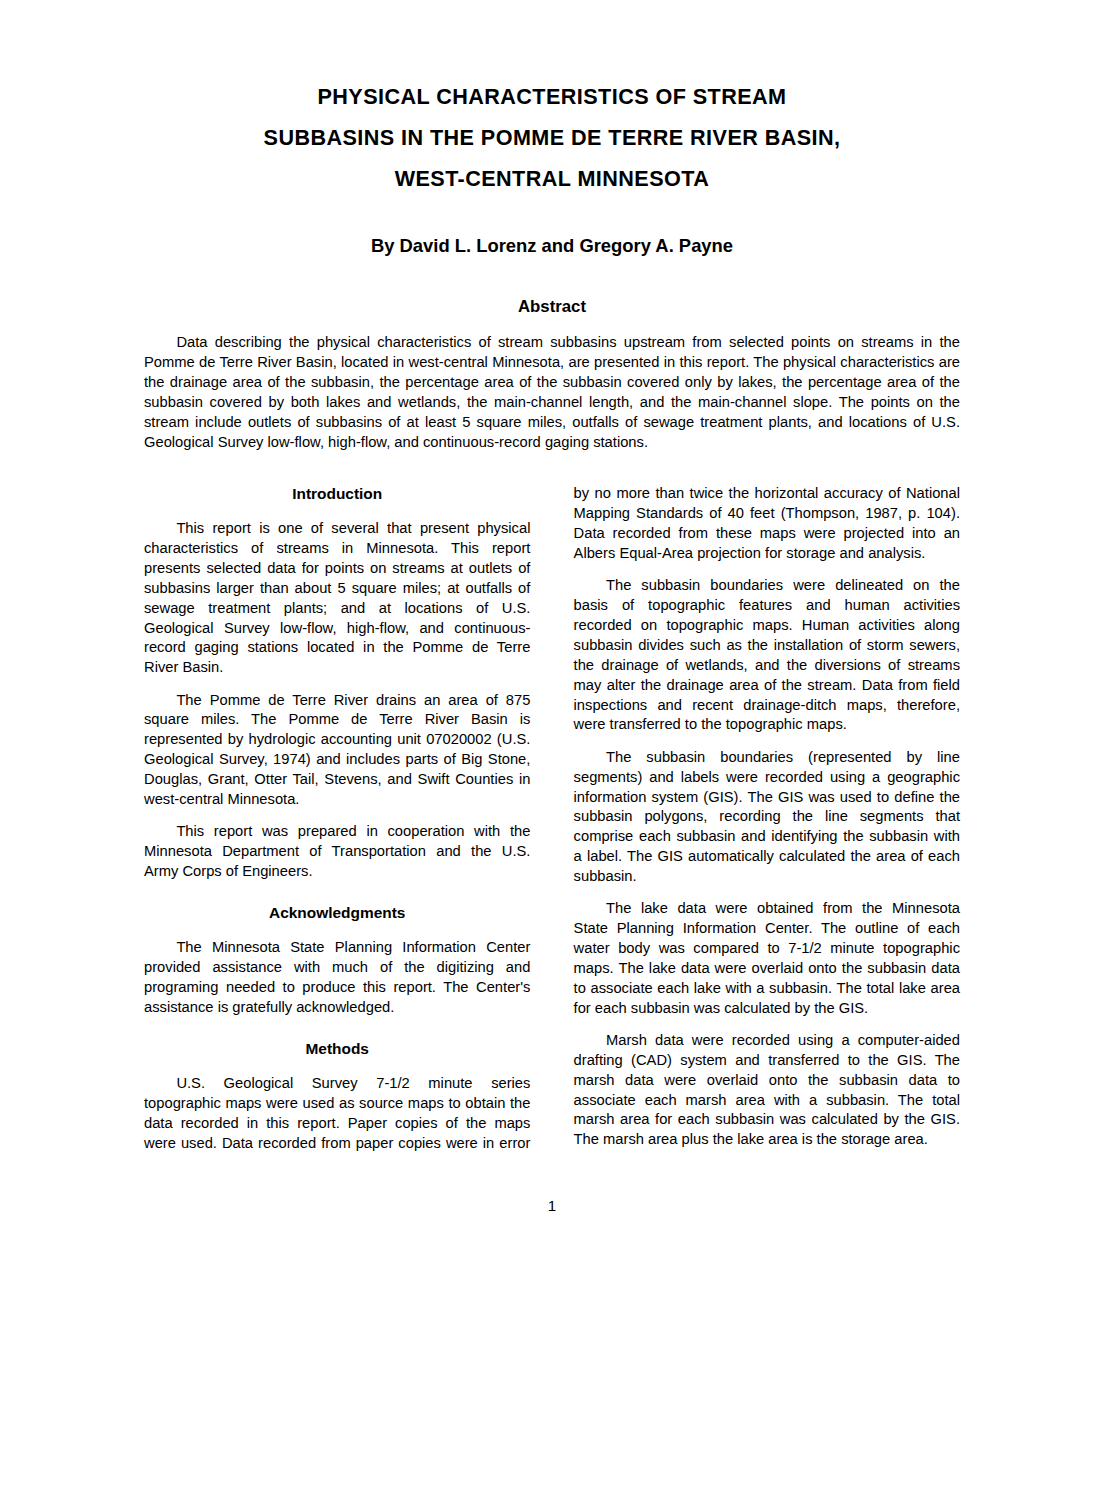PHYSICAL CHARACTERISTICS OF STREAM
SUBBASINS IN THE POMME DE TERRE RIVER BASIN,
WEST-CENTRAL MINNESOTA
By David L. Lorenz and Gregory A. Payne
Abstract
Data describing the physical characteristics of stream subbasins upstream from selected points on streams in the Pomme de Terre River Basin, located in west-central Minnesota, are presented in this report. The physical characteristics are the drainage area of the subbasin, the percentage area of the subbasin covered only by lakes, the percentage area of the subbasin covered by both lakes and wetlands, the main-channel length, and the main-channel slope. The points on the stream include outlets of subbasins of at least 5 square miles, outfalls of sewage treatment plants, and locations of U.S. Geological Survey low-flow, high-flow, and continuous-record gaging stations.
Introduction
This report is one of several that present physical characteristics of streams in Minnesota. This report presents selected data for points on streams at outlets of subbasins larger than about 5 square miles; at outfalls of sewage treatment plants; and at locations of U.S. Geological Survey low-flow, high-flow, and continuous-record gaging stations located in the Pomme de Terre River Basin.
The Pomme de Terre River drains an area of 875 square miles. The Pomme de Terre River Basin is represented by hydrologic accounting unit 07020002 (U.S. Geological Survey, 1974) and includes parts of Big Stone, Douglas, Grant, Otter Tail, Stevens, and Swift Counties in west-central Minnesota.
This report was prepared in cooperation with the Minnesota Department of Transportation and the U.S. Army Corps of Engineers.
Acknowledgments
The Minnesota State Planning Information Center provided assistance with much of the digitizing and programing needed to produce this report. The Center's assistance is gratefully acknowledged.
Methods
U.S. Geological Survey 7-1/2 minute series topographic maps were used as source maps to obtain the data recorded in this report. Paper copies of the maps were used. Data recorded from paper copies were in error by no more than twice the horizontal accuracy of National Mapping Standards of 40 feet (Thompson, 1987, p. 104). Data recorded from these maps were projected into an Albers Equal-Area projection for storage and analysis.
The subbasin boundaries were delineated on the basis of topographic features and human activities recorded on topographic maps. Human activities along subbasin divides such as the installation of storm sewers, the drainage of wetlands, and the diversions of streams may alter the drainage area of the stream. Data from field inspections and recent drainage-ditch maps, therefore, were transferred to the topographic maps.
The subbasin boundaries (represented by line segments) and labels were recorded using a geographic information system (GIS). The GIS was used to define the subbasin polygons, recording the line segments that comprise each subbasin and identifying the subbasin with a label. The GIS automatically calculated the area of each subbasin.
The lake data were obtained from the Minnesota State Planning Information Center. The outline of each water body was compared to 7-1/2 minute topographic maps. The lake data were overlaid onto the subbasin data to associate each lake with a subbasin. The total lake area for each subbasin was calculated by the GIS.
Marsh data were recorded using a computer-aided drafting (CAD) system and transferred to the GIS. The marsh data were overlaid onto the subbasin data to associate each marsh area with a subbasin. The total marsh area for each subbasin was calculated by the GIS. The marsh area plus the lake area is the storage area.
1